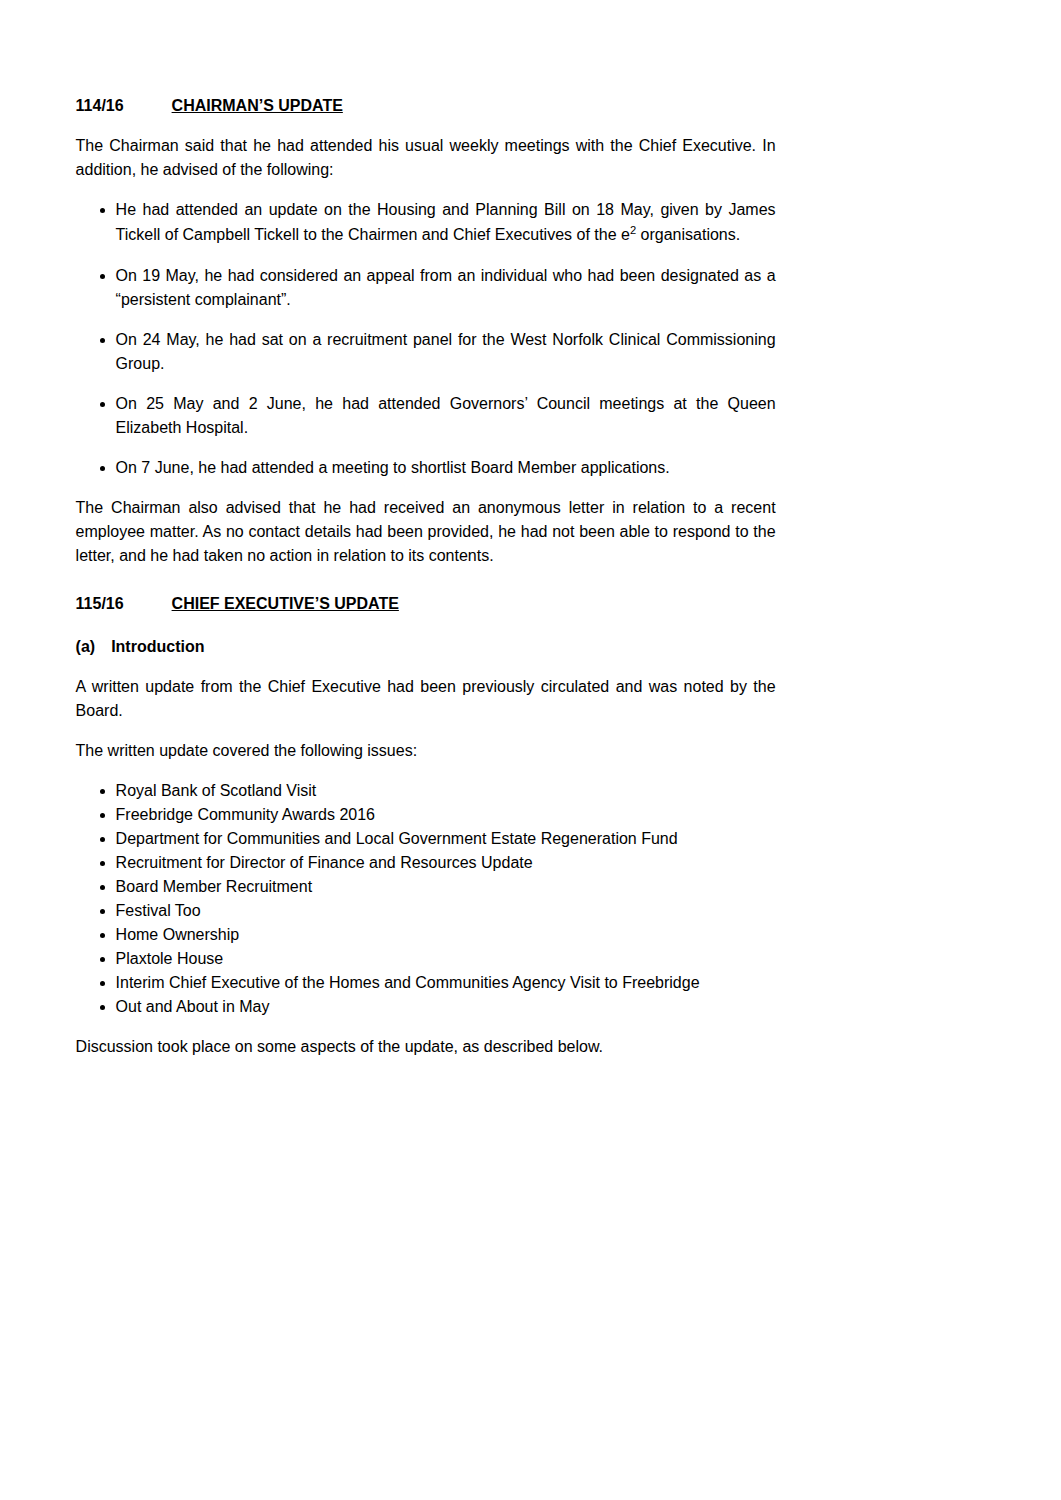114/16 CHAIRMAN’S UPDATE
The Chairman said that he had attended his usual weekly meetings with the Chief Executive. In addition, he advised of the following:
He had attended an update on the Housing and Planning Bill on 18 May, given by James Tickell of Campbell Tickell to the Chairmen and Chief Executives of the e2 organisations.
On 19 May, he had considered an appeal from an individual who had been designated as a “persistent complainant”.
On 24 May, he had sat on a recruitment panel for the West Norfolk Clinical Commissioning Group.
On 25 May and 2 June, he had attended Governors’ Council meetings at the Queen Elizabeth Hospital.
On 7 June, he had attended a meeting to shortlist Board Member applications.
The Chairman also advised that he had received an anonymous letter in relation to a recent employee matter. As no contact details had been provided, he had not been able to respond to the letter, and he had taken no action in relation to its contents.
115/16 CHIEF EXECUTIVE’S UPDATE
(a) Introduction
A written update from the Chief Executive had been previously circulated and was noted by the Board.
The written update covered the following issues:
Royal Bank of Scotland Visit
Freebridge Community Awards 2016
Department for Communities and Local Government Estate Regeneration Fund
Recruitment for Director of Finance and Resources Update
Board Member Recruitment
Festival Too
Home Ownership
Plaxtole House
Interim Chief Executive of the Homes and Communities Agency Visit to Freebridge
Out and About in May
Discussion took place on some aspects of the update, as described below.